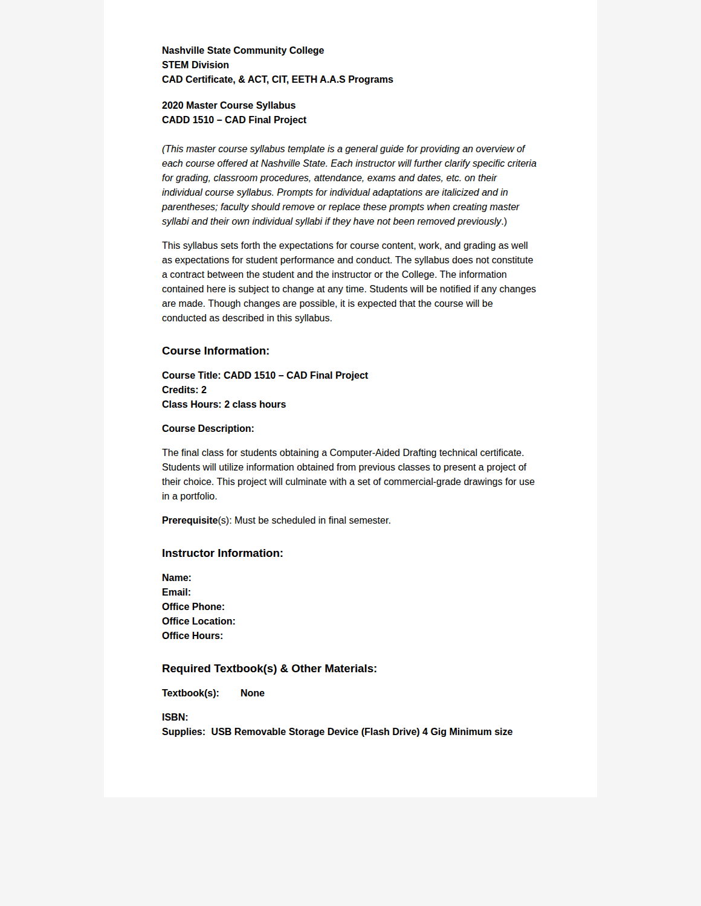Nashville State Community College
STEM Division
CAD Certificate, & ACT, CIT, EETH A.A.S Programs
2020 Master Course Syllabus
CADD 1510 – CAD Final Project
(This master course syllabus template is a general guide for providing an overview of each course offered at Nashville State. Each instructor will further clarify specific criteria for grading, classroom procedures, attendance, exams and dates, etc. on their individual course syllabus. Prompts for individual adaptations are italicized and in parentheses; faculty should remove or replace these prompts when creating master syllabi and their own individual syllabi if they have not been removed previously.)
This syllabus sets forth the expectations for course content, work, and grading as well as expectations for student performance and conduct. The syllabus does not constitute a contract between the student and the instructor or the College. The information contained here is subject to change at any time. Students will be notified if any changes are made. Though changes are possible, it is expected that the course will be conducted as described in this syllabus.
Course Information:
Course Title: CADD 1510 – CAD Final Project
Credits: 2
Class Hours: 2 class hours
Course Description:
The final class for students obtaining a Computer-Aided Drafting technical certificate. Students will utilize information obtained from previous classes to present a project of their choice. This project will culminate with a set of commercial-grade drawings for use in a portfolio.
Prerequisite(s): Must be scheduled in final semester.
Instructor Information:
Name:
Email:
Office Phone:
Office Location:
Office Hours:
Required Textbook(s) & Other Materials:
Textbook(s): None
ISBN:
Supplies: USB Removable Storage Device (Flash Drive) 4 Gig Minimum size